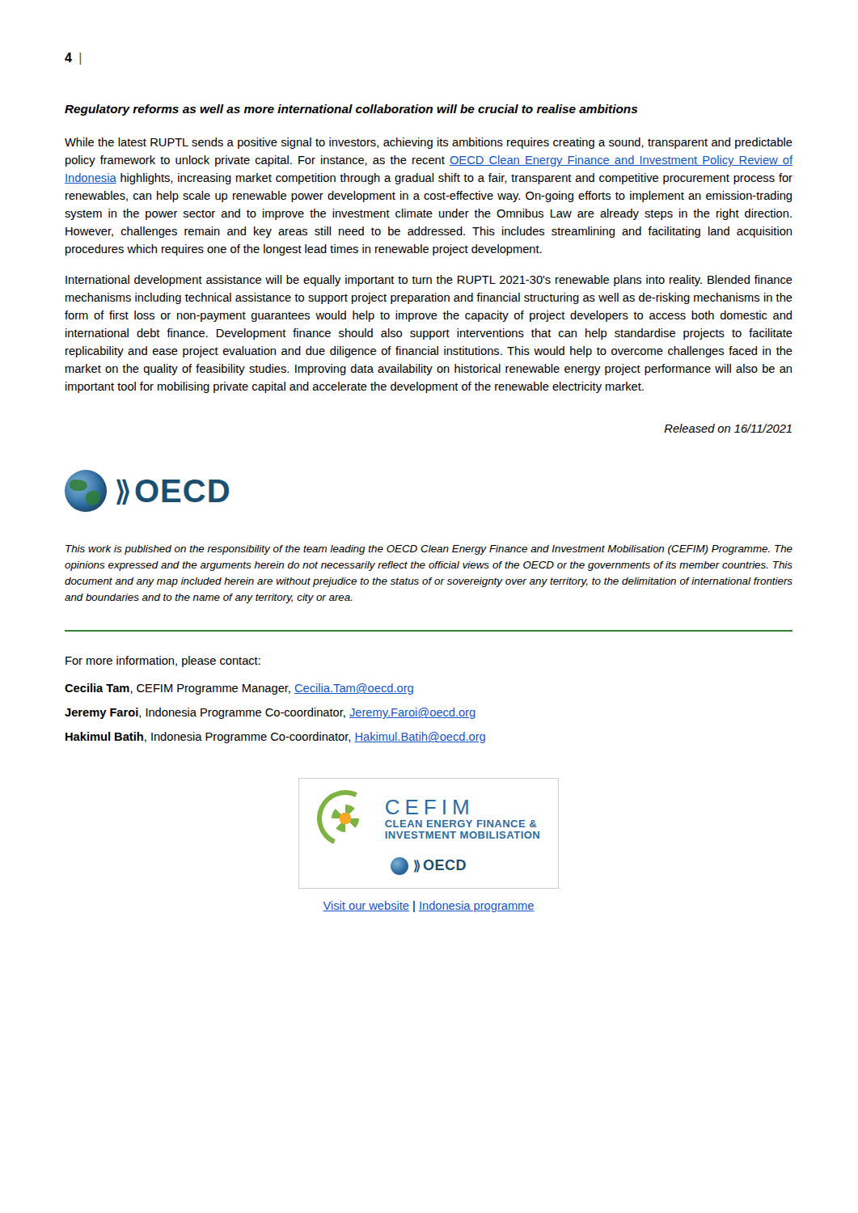4 |
Regulatory reforms as well as more international collaboration will be crucial to realise ambitions
While the latest RUPTL sends a positive signal to investors, achieving its ambitions requires creating a sound, transparent and predictable policy framework to unlock private capital. For instance, as the recent OECD Clean Energy Finance and Investment Policy Review of Indonesia highlights, increasing market competition through a gradual shift to a fair, transparent and competitive procurement process for renewables, can help scale up renewable power development in a cost-effective way. On-going efforts to implement an emission-trading system in the power sector and to improve the investment climate under the Omnibus Law are already steps in the right direction. However, challenges remain and key areas still need to be addressed. This includes streamlining and facilitating land acquisition procedures which requires one of the longest lead times in renewable project development.
International development assistance will be equally important to turn the RUPTL 2021-30's renewable plans into reality. Blended finance mechanisms including technical assistance to support project preparation and financial structuring as well as de-risking mechanisms in the form of first loss or non-payment guarantees would help to improve the capacity of project developers to access both domestic and international debt finance. Development finance should also support interventions that can help standardise projects to facilitate replicability and ease project evaluation and due diligence of financial institutions. This would help to overcome challenges faced in the market on the quality of feasibility studies. Improving data availability on historical renewable energy project performance will also be an important tool for mobilising private capital and accelerate the development of the renewable electricity market.
Released on 16/11/2021
⟩⟩
OECD
This work is published on the responsibility of the team leading the OECD Clean Energy Finance and Investment Mobilisation (CEFIM) Programme. The opinions expressed and the arguments herein do not necessarily reflect the official views of the OECD or the governments of its member countries. This document and any map included herein are without prejudice to the status of or sovereignty over any territory, to the delimitation of international frontiers and boundaries and to the name of any territory, city or area.
For more information, please contact:
Cecilia Tam, CEFIM Programme Manager, Cecilia.Tam@oecd.org
Jeremy Faroi, Indonesia Programme Co-coordinator, Jeremy.Faroi@oecd.org
Hakimul Batih, Indonesia Programme Co-coordinator, Hakimul.Batih@oecd.org
CEFIM
CLEAN ENERGY FINANCE &
INVESTMENT MOBILISATION
⟩⟩
OECD
Visit our website | Indonesia programme